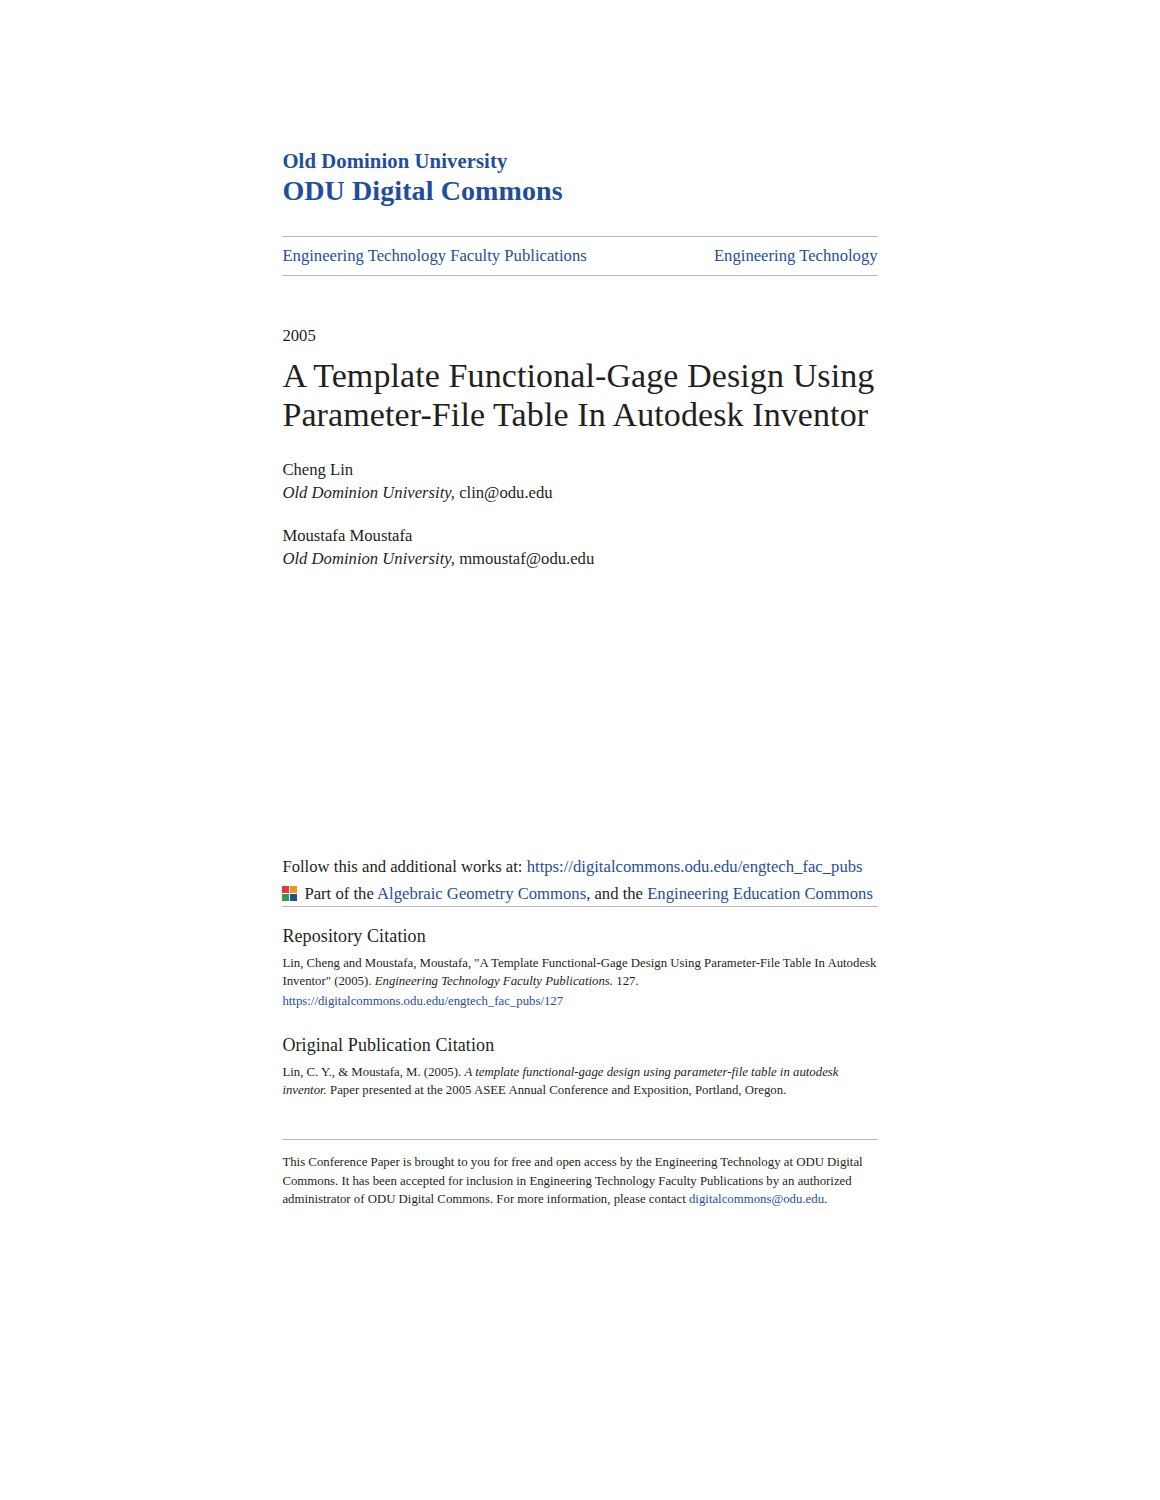Old Dominion University
ODU Digital Commons
Engineering Technology Faculty Publications
Engineering Technology
2005
A Template Functional-Gage Design Using
Parameter-File Table In Autodesk Inventor
Cheng Lin Old Dominion University, clin@odu.edu
Moustafa Moustafa Old Dominion University, mmoustaf@odu.edu
Follow this and additional works at: https://digitalcommons.odu.edu/engtech_fac_pubs
Part of the Algebraic Geometry Commons, and the Engineering Education Commons
Repository Citation
Lin, Cheng and Moustafa, Moustafa, "A Template Functional-Gage Design Using Parameter-File Table In Autodesk Inventor" (2005). Engineering Technology Faculty Publications. 127.
https://digitalcommons.odu.edu/engtech_fac_pubs/127
Original Publication Citation
Lin, C. Y., & Moustafa, M. (2005). A template functional-gage design using parameter-file table in autodesk inventor. Paper presented at the 2005 ASEE Annual Conference and Exposition, Portland, Oregon.
This Conference Paper is brought to you for free and open access by the Engineering Technology at ODU Digital Commons. It has been accepted for inclusion in Engineering Technology Faculty Publications by an authorized administrator of ODU Digital Commons. For more information, please contact digitalcommons@odu.edu.